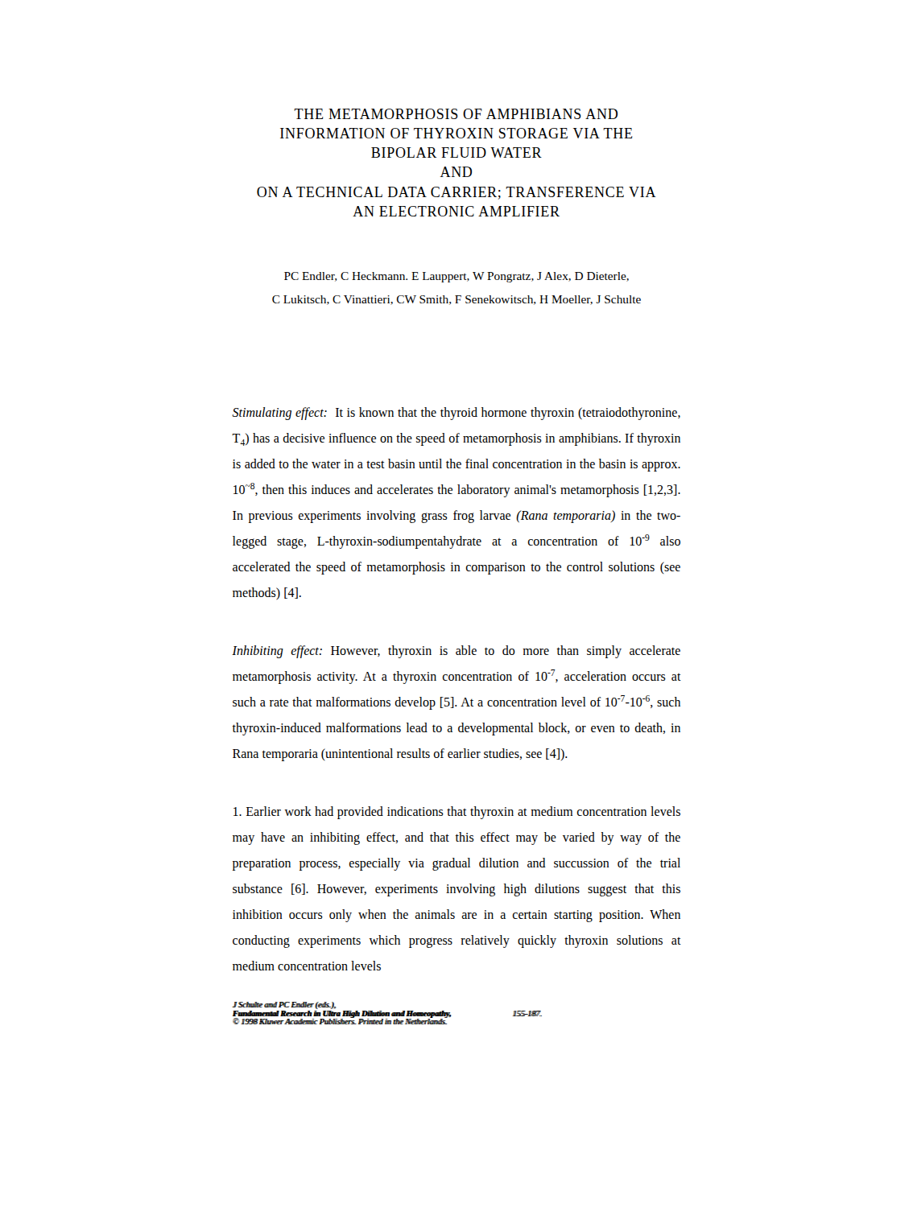The Metamorphosis of Amphibians and Information of Thyroxin Storage via the Bipolar Fluid Water and on a Technical Data Carrier; Transference via an Electronic Amplifier
PC Endler, C Heckmann. E Lauppert, W Pongratz, J Alex, D Dieterle,
C Lukitsch, C Vinattieri, CW Smith, F Senekowitsch, H Moeller, J Schulte
Stimulating effect: It is known that the thyroid hormone thyroxin (tetraiodothyronine, T4) has a decisive influence on the speed of metamorphosis in amphibians. If thyroxin is added to the water in a test basin until the final concentration in the basin is approx. 10~8, then this induces and accelerates the laboratory animal's metamorphosis [1,2,3]. In previous experiments involving grass frog larvae (Rana temporaria) in the two-legged stage, L-thyroxin-sodiumpentahydrate at a concentration of 10-9 also accelerated the speed of metamorphosis in comparison to the control solutions (see methods) [4].
Inhibiting effect: However, thyroxin is able to do more than simply accelerate metamorphosis activity. At a thyroxin concentration of 10-7, acceleration occurs at such a rate that malformations develop [5]. At a concentration level of 10-7-10-6, such thyroxin-induced malformations lead to a developmental block, or even to death, in Rana temporaria (unintentional results of earlier studies, see [4]).
1. Earlier work had provided indications that thyroxin at medium concentration levels may have an inhibiting effect, and that this effect may be varied by way of the preparation process, especially via gradual dilution and succussion of the trial substance [6]. However, experiments involving high dilutions suggest that this inhibition occurs only when the animals are in a certain starting position. When conducting experiments which progress relatively quickly thyroxin solutions at medium concentration levels
J Schulte and PC Endler (eds.), J Schulte and PC Endler (eds.),
Fundamental Research in Ultra High Dilution and Homeopathy, Fundamental Research in Ultra High Dilution and Homeopathy, 155-187. 155-187.
© 1998 Kluwer Academic Publishers. Printed in the Netherlands. © 1998 Kluwer Academic Publishers. Printed in the Netherlands.